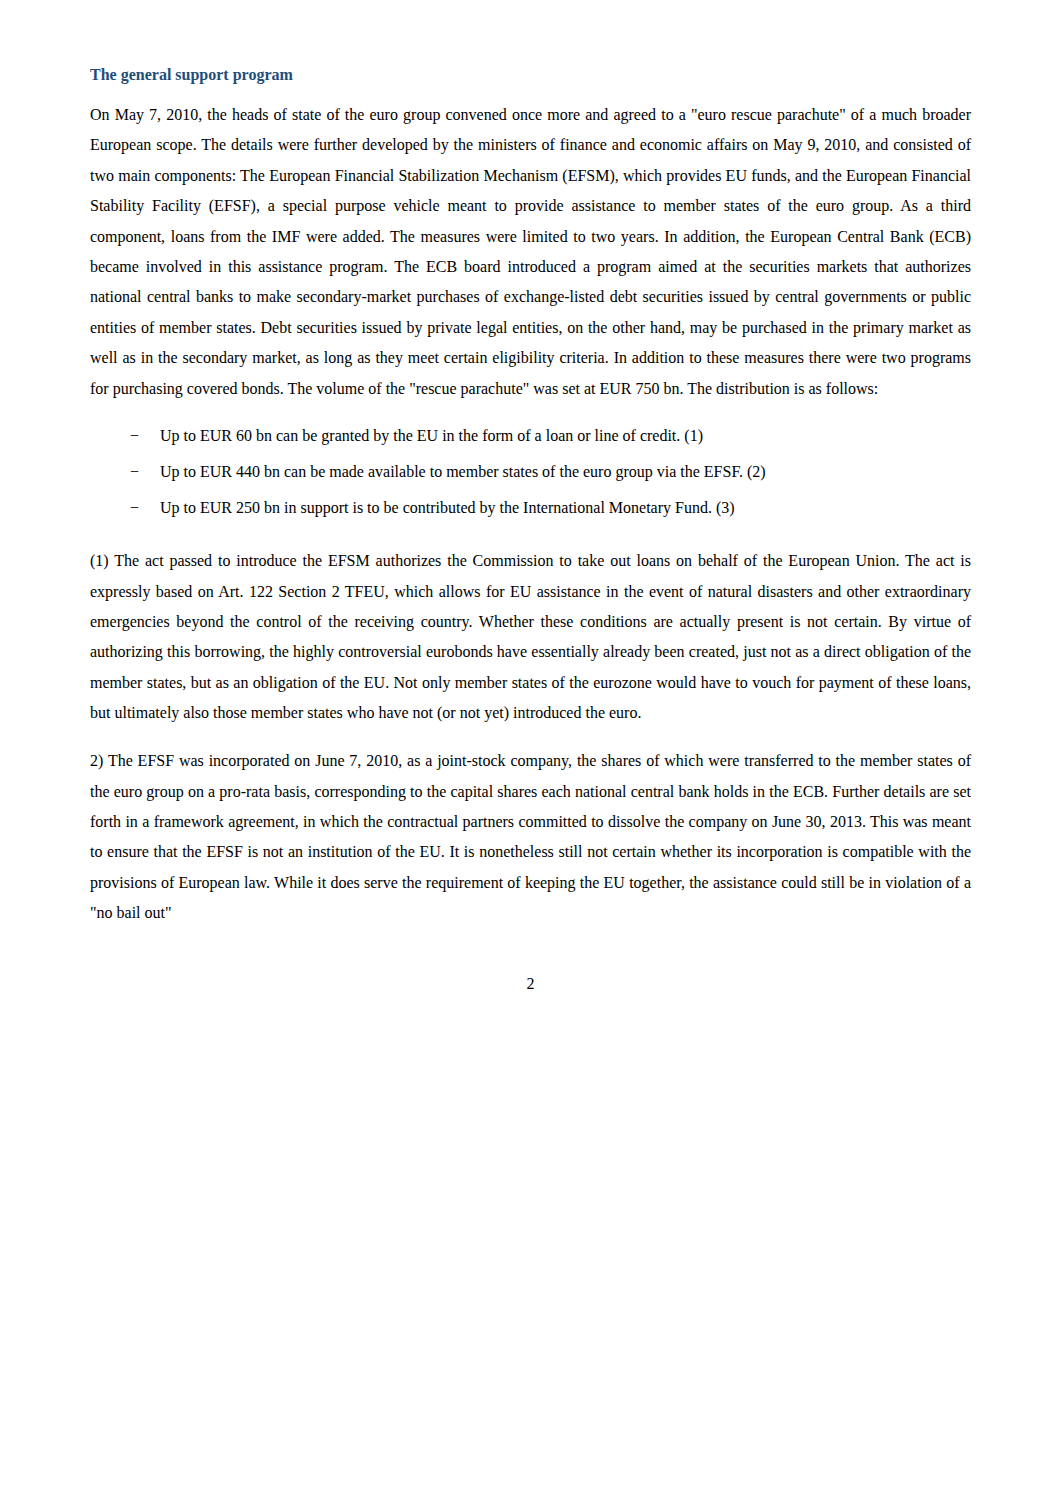The general support program
On May 7, 2010, the heads of state of the euro group convened once more and agreed to a "euro rescue parachute" of a much broader European scope. The details were further developed by the ministers of finance and economic affairs on May 9, 2010, and consisted of two main components: The European Financial Stabilization Mechanism (EFSM), which provides EU funds, and the European Financial Stability Facility (EFSF), a special purpose vehicle meant to provide assistance to member states of the euro group. As a third component, loans from the IMF were added. The measures were limited to two years. In addition, the European Central Bank (ECB) became involved in this assistance program. The ECB board introduced a program aimed at the securities markets that authorizes national central banks to make secondary-market purchases of exchange-listed debt securities issued by central governments or public entities of member states. Debt securities issued by private legal entities, on the other hand, may be purchased in the primary market as well as in the secondary market, as long as they meet certain eligibility criteria. In addition to these measures there were two programs for purchasing covered bonds. The volume of the "rescue parachute" was set at EUR 750 bn. The distribution is as follows:
Up to EUR 60 bn can be granted by the EU in the form of a loan or line of credit. (1)
Up to EUR 440 bn can be made available to member states of the euro group via the EFSF. (2)
Up to EUR 250 bn in support is to be contributed by the International Monetary Fund. (3)
(1) The act passed to introduce the EFSM authorizes the Commission to take out loans on behalf of the European Union. The act is expressly based on Art. 122 Section 2 TFEU, which allows for EU assistance in the event of natural disasters and other extraordinary emergencies beyond the control of the receiving country. Whether these conditions are actually present is not certain. By virtue of authorizing this borrowing, the highly controversial eurobonds have essentially already been created, just not as a direct obligation of the member states, but as an obligation of the EU. Not only member states of the eurozone would have to vouch for payment of these loans, but ultimately also those member states who have not (or not yet) introduced the euro.
2) The EFSF was incorporated on June 7, 2010, as a joint-stock company, the shares of which were transferred to the member states of the euro group on a pro-rata basis, corresponding to the capital shares each national central bank holds in the ECB. Further details are set forth in a framework agreement, in which the contractual partners committed to dissolve the company on June 30, 2013. This was meant to ensure that the EFSF is not an institution of the EU. It is nonetheless still not certain whether its incorporation is compatible with the provisions of European law. While it does serve the requirement of keeping the EU together, the assistance could still be in violation of a "no bail out"
2